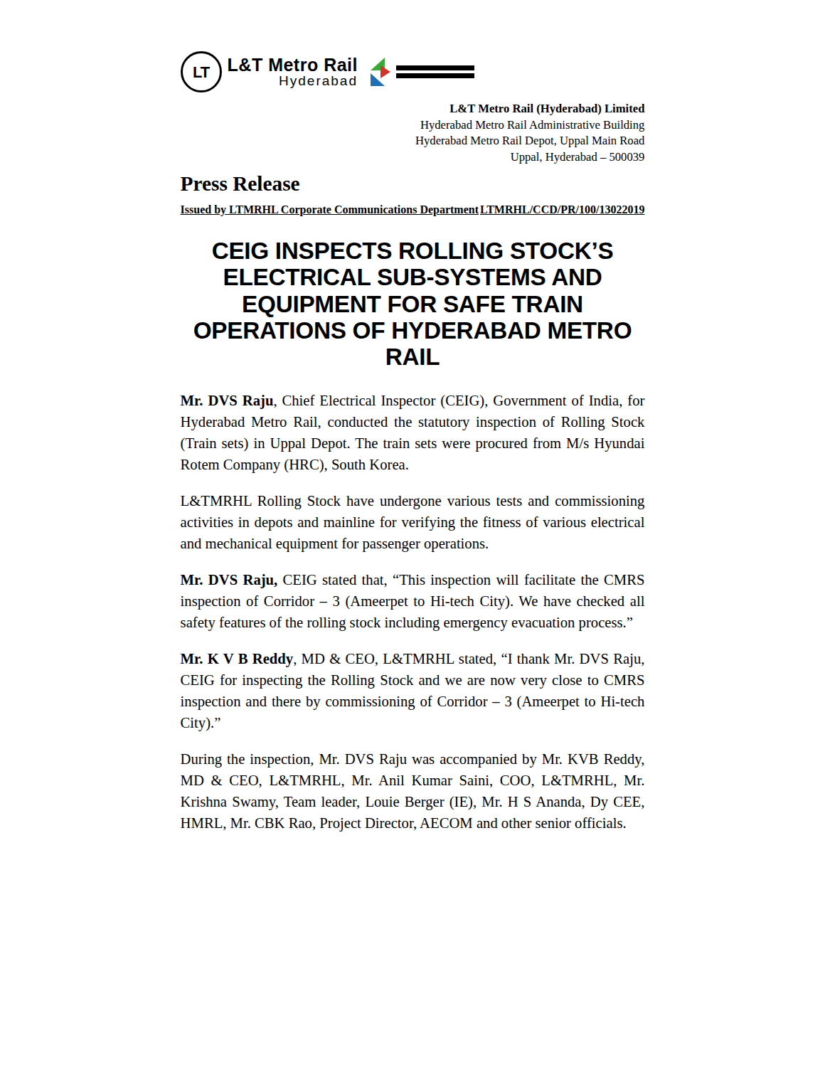LT
L&T Metro Rail
Hyderabad
L&T Metro Rail (Hyderabad) Limited
Hyderabad Metro Rail Administrative Building
Hyderabad Metro Rail Depot, Uppal Main Road
Uppal, Hyderabad – 500039
Press Release
Issued by LTMRHL Corporate Communications Department LTMRHL/CCD/PR/100/13022019
CEIG INSPECTS ROLLING STOCK’S ELECTRICAL SUB-SYSTEMS AND EQUIPMENT FOR SAFE TRAIN OPERATIONS OF HYDERABAD METRO RAIL
Mr. DVS Raju, Chief Electrical Inspector (CEIG), Government of India, for Hyderabad Metro Rail, conducted the statutory inspection of Rolling Stock (Train sets) in Uppal Depot. The train sets were procured from M/s Hyundai Rotem Company (HRC), South Korea.
L&TMRHL Rolling Stock have undergone various tests and commissioning activities in depots and mainline for verifying the fitness of various electrical and mechanical equipment for passenger operations.
Mr. DVS Raju, CEIG stated that, “This inspection will facilitate the CMRS inspection of Corridor – 3 (Ameerpet to Hi-tech City). We have checked all safety features of the rolling stock including emergency evacuation process.”
Mr. K V B Reddy, MD & CEO, L&TMRHL stated, “I thank Mr. DVS Raju, CEIG for inspecting the Rolling Stock and we are now very close to CMRS inspection and there by commissioning of Corridor – 3 (Ameerpet to Hi-tech City).”
During the inspection, Mr. DVS Raju was accompanied by Mr. KVB Reddy, MD & CEO, L&TMRHL, Mr. Anil Kumar Saini, COO, L&TMRHL, Mr. Krishna Swamy, Team leader, Louie Berger (IE), Mr. H S Ananda, Dy CEE, HMRL, Mr. CBK Rao, Project Director, AECOM and other senior officials.